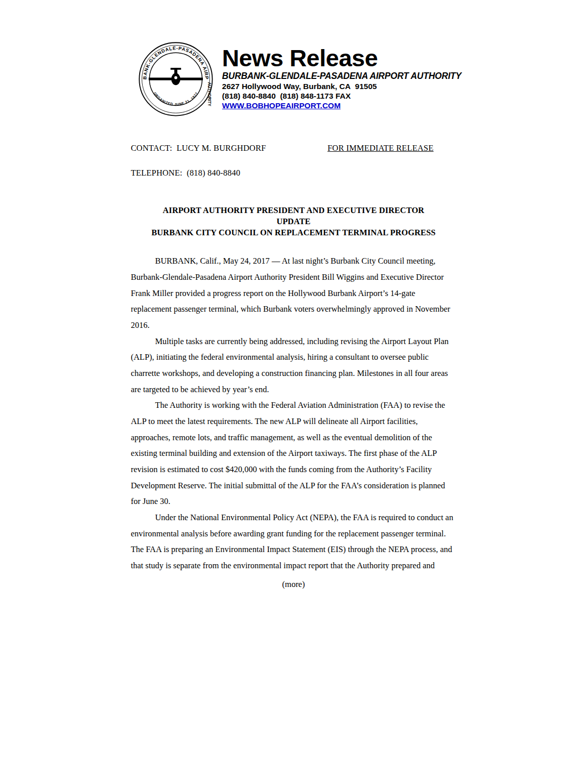BURBANK-GLENDALE-PASADENA AIRPORT ORGANIZED JUNE 21, 1977 AUTHORITY
News Release
BURBANK-GLENDALE-PASADENA AIRPORT AUTHORITY
2627 Hollywood Way, Burbank, CA 91505
(818) 840-8840 (818) 848-1173 FAX
WWW.BOBHOPEAIRPORT.COM
CONTACT: LUCY M. BURGHDORF
FOR IMMEDIATE RELEASE
TELEPHONE: (818) 840-8840
AIRPORT AUTHORITY PRESIDENT AND EXECUTIVE DIRECTOR UPDATE
BURBANK CITY COUNCIL ON REPLACEMENT TERMINAL PROGRESS
BURBANK, Calif., May 24, 2017 — At last night’s Burbank City Council meeting, Burbank-Glendale-Pasadena Airport Authority President Bill Wiggins and Executive Director Frank Miller provided a progress report on the Hollywood Burbank Airport’s 14-gate replacement passenger terminal, which Burbank voters overwhelmingly approved in November 2016.
Multiple tasks are currently being addressed, including revising the Airport Layout Plan (ALP), initiating the federal environmental analysis, hiring a consultant to oversee public charrette workshops, and developing a construction financing plan. Milestones in all four areas are targeted to be achieved by year’s end.
The Authority is working with the Federal Aviation Administration (FAA) to revise the ALP to meet the latest requirements. The new ALP will delineate all Airport facilities, approaches, remote lots, and traffic management, as well as the eventual demolition of the existing terminal building and extension of the Airport taxiways. The first phase of the ALP revision is estimated to cost $420,000 with the funds coming from the Authority’s Facility Development Reserve. The initial submittal of the ALP for the FAA’s consideration is planned for June 30.
Under the National Environmental Policy Act (NEPA), the FAA is required to conduct an environmental analysis before awarding grant funding for the replacement passenger terminal. The FAA is preparing an Environmental Impact Statement (EIS) through the NEPA process, and that study is separate from the environmental impact report that the Authority prepared and
(more)